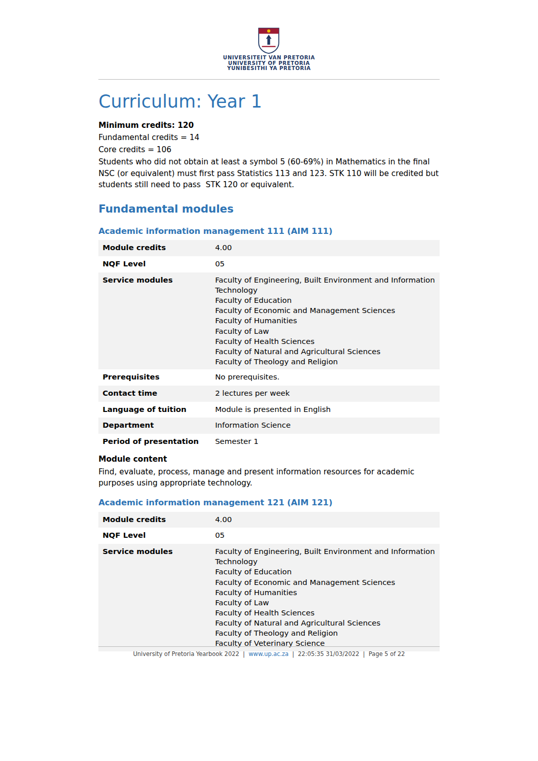Universiteit van Pretoria University of Pretoria Yunibesithi ya Pretoria
Curriculum: Year 1
Minimum credits: 120
Fundamental credits = 14
Core credits = 106
Students who did not obtain at least a symbol 5 (60-69%) in Mathematics in the final NSC (or equivalent) must first pass Statistics 113 and 123. STK 110 will be credited but students still need to pass STK 120 or equivalent.
Fundamental modules
Academic information management 111 (AIM 111)
| Module credits | 4.00 |
| NQF Level | 05 |
| Service modules | Faculty of Engineering, Built Environment and Information Technology Faculty of Education Faculty of Economic and Management Sciences Faculty of Humanities Faculty of Law Faculty of Health Sciences Faculty of Natural and Agricultural Sciences Faculty of Theology and Religion |
| Prerequisites | No prerequisites. |
| Contact time | 2 lectures per week |
| Language of tuition | Module is presented in English |
| Department | Information Science |
| Period of presentation | Semester 1 |
Module content
Find, evaluate, process, manage and present information resources for academic purposes using appropriate technology.
Academic information management 121 (AIM 121)
| Module credits | 4.00 |
| NQF Level | 05 |
| Service modules | Faculty of Engineering, Built Environment and Information Technology Faculty of Education Faculty of Economic and Management Sciences Faculty of Humanities Faculty of Law Faculty of Health Sciences Faculty of Natural and Agricultural Sciences Faculty of Theology and Religion Faculty of Veterinary Science |
University of Pretoria Yearbook 2022 | www.up.ac.za | 22:05:35 31/03/2022 | Page 5 of 22